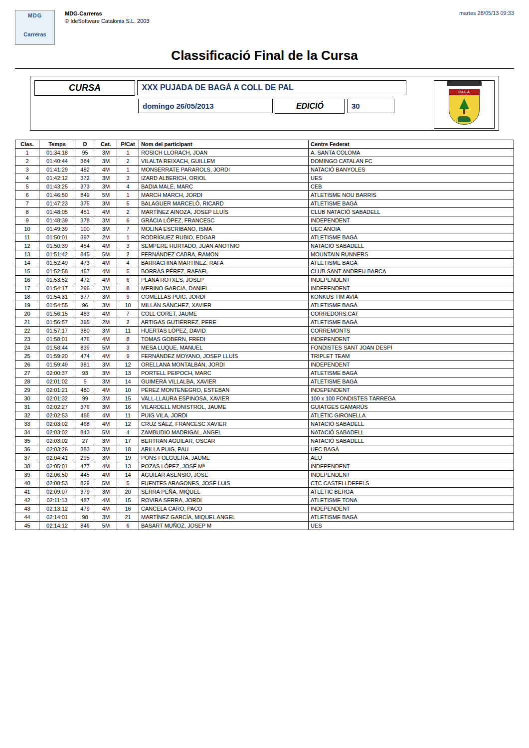MDG Carreras
MDG-Carreras
© IdeSoftware Catalonia S.L. 2003
martes 28/05/13 09:33
Classificació Final de la Cursa
CURSA XXX PUJADA DE BAGÀ A COLL DE PAL
domingo 26/05/2013 EDICIÓ 30
BAGÀ
| Clas. | Temps | D | Cat. | P/Cat | Nom del participant | Centre Federat |
| --- | --- | --- | --- | --- | --- | --- |
| 1 | 01:34:18 | 95 | 3M | 1 | ROSICH LLORACH, JOAN | A. SANTA COLOMA |
| 2 | 01:40:44 | 384 | 3M | 2 | VILALTA REIXACH, GUILLEM | DOMINGO CATALAN FC |
| 3 | 01:41:29 | 482 | 4M | 1 | MONSERRATE PARAROLS, JORDI | NATACIÓ BANYOLES |
| 4 | 01:42:12 | 372 | 3M | 3 | IZARD ALBERICH, ORIOL | UES |
| 5 | 01:43:25 | 373 | 3M | 4 | BADIA MALÉ, MARC | CEB |
| 6 | 01:46:50 | 849 | 5M | 1 | MARCH MARCH, JORDI | ATLETISME NOU BARRIS |
| 7 | 01:47:23 | 375 | 3M | 5 | BALAGUER MARCELÓ, RICARD | ATLETISME BAGÀ |
| 8 | 01:48:05 | 451 | 4M | 2 | MARTÍNEZ AINOZA, JOSEP LLUÍS | CLUB NATACIÓ SABADELL |
| 9 | 01:48:39 | 378 | 3M | 6 | GRÀCIA LÓPEZ, FRANCESC | INDEPENDENT |
| 10 | 01:49:39 | 100 | 3M | 7 | MOLINA ESCRIBANO, ISMA | UEC ANOIA |
| 11 | 01:50:01 | 397 | 2M | 1 | RODRÍGUEZ RUBIO, EDGAR | ATLETISME BAGÀ |
| 12 | 01:50:39 | 454 | 4M | 3 | SEMPERE HURTADO, JUAN ANOTNIO | NATACIÓ SABADELL |
| 13 | 01:51:42 | 845 | 5M | 2 | FERNÁNDEZ CABRA, RAMON | MOUNTAIN RUNNERS |
| 14 | 01:52:49 | 473 | 4M | 4 | BARRACHINA MARTÍNEZ, RAFA | ATLETISME BAGÀ |
| 15 | 01:52:58 | 467 | 4M | 5 | BORRÀS PÉREZ, RAFAEL | CLUB SANT ANDREU BARCA |
| 16 | 01:53:52 | 472 | 4M | 6 | PLANA ROTXES, JOSEP | INDEPENDENT |
| 17 | 01:54:17 | 296 | 3M | 8 | MERINO GARCIA, DANIEL | INDEPENDENT |
| 18 | 01:54:31 | 377 | 3M | 9 | COMELLAS PUIG, JORDI | KONKUS TIM AVIÀ |
| 19 | 01:54:55 | 96 | 3M | 10 | MILLÁN SÁNCHEZ, XAVIER | ATLETISME BAGÀ |
| 20 | 01:56:15 | 483 | 4M | 7 | COLL CORET, JAUME | CORREDORS.CAT |
| 21 | 01:56:57 | 395 | 2M | 2 | ARTIGAS GUTIÉRREZ, PERE | ATLETISME BAGÀ |
| 22 | 01:57:17 | 380 | 3M | 11 | HUERTAS LÓPEZ, DAVID | CORREMONTS |
| 23 | 01:58:01 | 476 | 4M | 8 | TOMAS GOBERN, FREDI | INDEPENDENT |
| 24 | 01:58:44 | 839 | 5M | 3 | MESA LUQUE, MANUEL | FONDISTES SANT JOAN DESPÍ |
| 25 | 01:59:20 | 474 | 4M | 9 | FERNÁNDEZ MOYANO, JOSEP LLUÍS | TRIPLET TEAM |
| 26 | 01:59:49 | 381 | 3M | 12 | ORELLANA MONTALBÁN, JORDI | INDEPENDENT |
| 27 | 02:00:37 | 93 | 3M | 13 | PORTELL PEIPOCH, MARC | ATLETISME BAGÀ |
| 28 | 02:01:02 | 5 | 3M | 14 | GUIMERÀ VILLALBA, XAVIER | ATLETISME BAGÀ |
| 29 | 02:01:21 | 480 | 4M | 10 | PÉREZ MONTENEGRO, ESTEBAN | INDEPENDENT |
| 30 | 02:01:32 | 99 | 3M | 15 | VALL-LLAURA ESPINOSA, XAVIER | 100 x 100 FONDISTES TÀRREGA |
| 31 | 02:02:27 | 376 | 3M | 16 | VILARDELL MONISTROL, JAUME | GUIATGES GAMARÚS |
| 32 | 02:02:53 | 486 | 4M | 11 | PUIG VILA, JORDI | ATLÈTIC GIRONELLA |
| 33 | 02:03:02 | 468 | 4M | 12 | CRUZ SÁEZ, FRANCESC XAVIER | NATACIÓ SABADELL |
| 34 | 02:03:02 | 843 | 5M | 4 | ZAMBUDIO MADRIGAL, ANGEL | NATACIÓ SABADELL |
| 35 | 02:03:02 | 27 | 3M | 17 | BERTRAN AGUILAR, OSCAR | NATACIÓ SABADELL |
| 36 | 02:03:26 | 383 | 3M | 18 | ARILLA PUIG, PAU | UEC BAGÀ |
| 37 | 02:04:41 | 295 | 3M | 19 | PONS FOLGUERA, JAUME | AEU |
| 38 | 02:05:01 | 477 | 4M | 13 | POZAS LÓPEZ, JOSÉ Mª | INDEPENDENT |
| 39 | 02:06:50 | 445 | 4M | 14 | AGUILAR ASENSIO, JOSE | INDEPENDENT |
| 40 | 02:08:53 | 829 | 5M | 5 | FUENTES ARAGONES, JOSÉ LUIS | CTC CASTELLDEFELS |
| 41 | 02:09:07 | 379 | 3M | 20 | SERRA PEÑA, MIQUEL | ATLÈTIC BERGA |
| 42 | 02:11:13 | 487 | 4M | 15 | ROVIRA SERRA, JORDI | ATLETISME TONA |
| 43 | 02:13:12 | 479 | 4M | 16 | CANCELA CARO, PACO | INDEPENDENT |
| 44 | 02:14:01 | 98 | 3M | 21 | MARTÍNEZ GARCÍA, MIQUEL ANGEL | ATLETISME BAGÀ |
| 45 | 02:14:12 | 846 | 5M | 6 | BASART MUÑOZ, JOSEP M | UES |